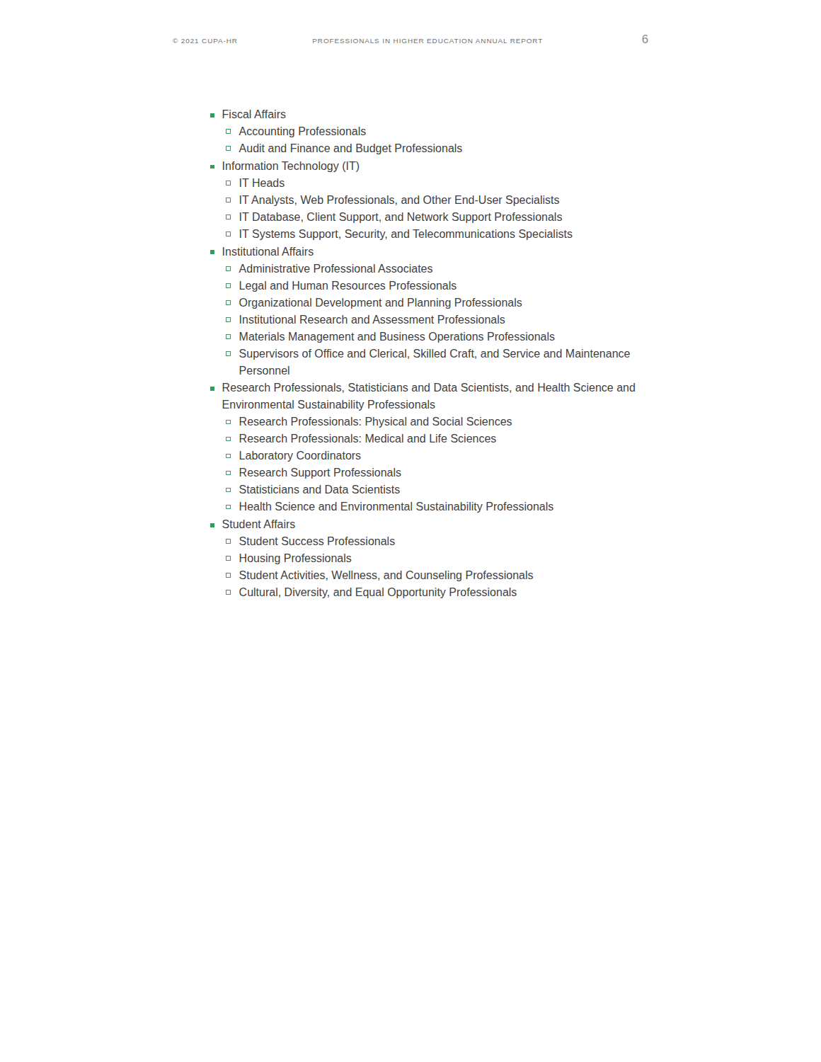© 2021 CUPA-HR Professionals in Higher Education Annual Report 6
Fiscal Affairs
Accounting Professionals
Audit and Finance and Budget Professionals
Information Technology (IT)
IT Heads
IT Analysts, Web Professionals, and Other End-User Specialists
IT Database, Client Support, and Network Support Professionals
IT Systems Support, Security, and Telecommunications Specialists
Institutional Affairs
Administrative Professional Associates
Legal and Human Resources Professionals
Organizational Development and Planning Professionals
Institutional Research and Assessment Professionals
Materials Management and Business Operations Professionals
Supervisors of Office and Clerical, Skilled Craft, and Service and Maintenance Personnel
Research Professionals, Statisticians and Data Scientists, and Health Science and Environmental Sustainability Professionals
Research Professionals: Physical and Social Sciences
Research Professionals: Medical and Life Sciences
Laboratory Coordinators
Research Support Professionals
Statisticians and Data Scientists
Health Science and Environmental Sustainability Professionals
Student Affairs
Student Success Professionals
Housing Professionals
Student Activities, Wellness, and Counseling Professionals
Cultural, Diversity, and Equal Opportunity Professionals